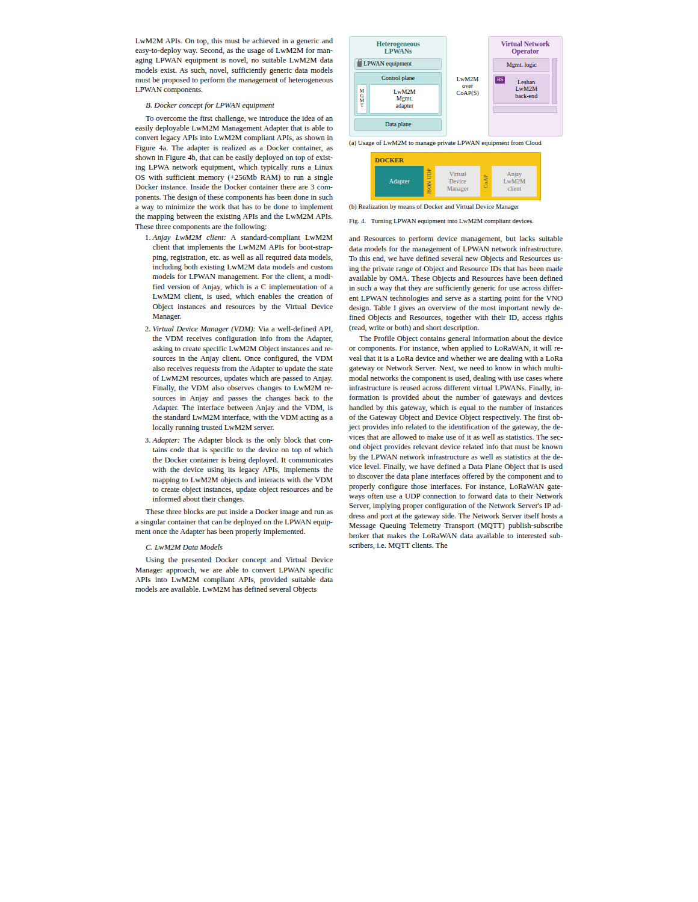LwM2M APIs. On top, this must be achieved in a generic and easy-to-deploy way. Second, as the usage of LwM2M for managing LPWAN equipment is novel, no suitable LwM2M data models exist. As such, novel, sufficiently generic data models must be proposed to perform the management of heterogeneous LPWAN components.
B. Docker concept for LPWAN equipment
To overcome the first challenge, we introduce the idea of an easily deployable LwM2M Management Adapter that is able to convert legacy APIs into LwM2M compliant APIs, as shown in Figure 4a. The adapter is realized as a Docker container, as shown in Figure 4b, that can be easily deployed on top of existing LPWA network equipment, which typically runs a Linux OS with sufficient memory (+256Mb RAM) to run a single Docker instance. Inside the Docker container there are 3 components. The design of these components has been done in such a way to minimize the work that has to be done to implement the mapping between the existing APIs and the LwM2M APIs. These three components are the following:
Anjay LwM2M client: A standard-compliant LwM2M client that implements the LwM2M APIs for boot-strapping, registration, etc. as well as all required data models, including both existing LwM2M data models and custom models for LPWAN management. For the client, a modified version of Anjay, which is a C implementation of a LwM2M client, is used, which enables the creation of Object instances and resources by the Virtual Device Manager.
Virtual Device Manager (VDM): Via a well-defined API, the VDM receives configuration info from the Adapter, asking to create specific LwM2M Object instances and resources in the Anjay client. Once configured, the VDM also receives requests from the Adapter to update the state of LwM2M resources, updates which are passed to Anjay. Finally, the VDM also observes changes to LwM2M resources in Anjay and passes the changes back to the Adapter. The interface between Anjay and the VDM, is the standard LwM2M interface, with the VDM acting as a locally running trusted LwM2M server.
Adapter: The Adapter block is the only block that contains code that is specific to the device on top of which the Docker container is being deployed. It communicates with the device using its legacy APIs, implements the mapping to LwM2M objects and interacts with the VDM to create object instances, update object resources and be informed about their changes.
These three blocks are put inside a Docker image and run as a singular container that can be deployed on the LPWAN equipment once the Adapter has been properly implemented.
C. LwM2M Data Models
Using the presented Docker concept and Virtual Device Manager approach, we are able to convert LPWAN specific APIs into LwM2M compliant APIs, provided suitable data models are available. LwM2M has defined several Objects
Heterogeneous
LPWANs
LPWAN equipment
Control plane
MGMT
LwM2M
Mgmt.
adapter
Data plane
LwM2M
over
CoAP(S)
Virtual Network
Operator
Mgmt. logic
BSLeshan
LwM2M
back-end
(a) Usage of LwM2M to manage private LPWAN equipment from Cloud
DOCKER
Adapter
JSON UDP
Virtual
Device
Manager
CoAP
Anjay
LwM2M
client
(b) Realization by means of Docker and Virtual Device Manager
Fig. 4. Turning LPWAN equipment into LwM2M compliant devices.
and Resources to perform device management, but lacks suitable data models for the management of LPWAN network infrastructure. To this end, we have defined several new Objects and Resources using the private range of Object and Resource IDs that has been made available by OMA. These Objects and Resources have been defined in such a way that they are sufficiently generic for use across different LPWAN technologies and serve as a starting point for the VNO design. Table I gives an overview of the most important newly defined Objects and Resources, together with their ID, access rights (read, write or both) and short description.
The Profile Object contains general information about the device or components. For instance, when applied to LoRaWAN, it will reveal that it is a LoRa device and whether we are dealing with a LoRa gateway or Network Server. Next, we need to know in which multimodal networks the component is used, dealing with use cases where infrastructure is reused across different virtual LPWANs. Finally, information is provided about the number of gateways and devices handled by this gateway, which is equal to the number of instances of the Gateway Object and Device Object respectively. The first object provides info related to the identification of the gateway, the devices that are allowed to make use of it as well as statistics. The second object provides relevant device related info that must be known by the LPWAN network infrastructure as well as statistics at the device level. Finally, we have defined a Data Plane Object that is used to discover the data plane interfaces offered by the component and to properly configure those interfaces. For instance, LoRaWAN gateways often use a UDP connection to forward data to their Network Server, implying proper configuration of the Network Server's IP address and port at the gateway side. The Network Server itself hosts a Message Queuing Telemetry Transport (MQTT) publish-subscribe broker that makes the LoRaWAN data available to interested subscribers, i.e. MQTT clients. The